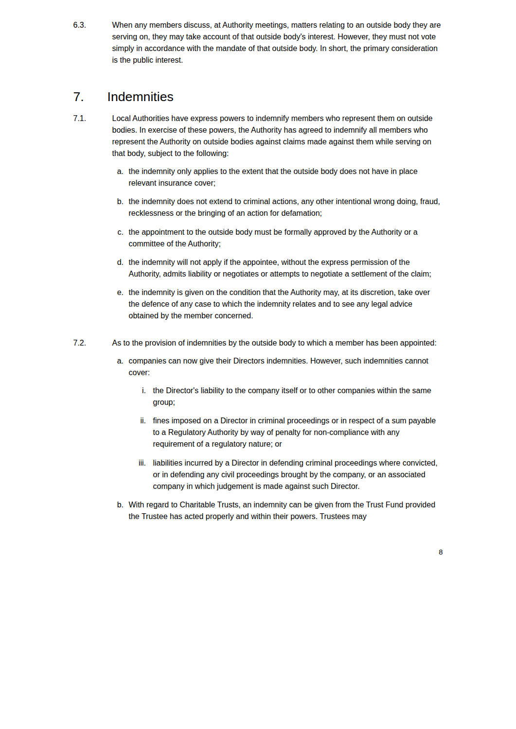6.3.
When any members discuss, at Authority meetings, matters relating to an outside body they are serving on, they may take account of that outside body's interest. However, they must not vote simply in accordance with the mandate of that outside body. In short, the primary consideration is the public interest.
7. Indemnities
7.1.
Local Authorities have express powers to indemnify members who represent them on outside bodies. In exercise of these powers, the Authority has agreed to indemnify all members who represent the Authority on outside bodies against claims made against them while serving on that body, subject to the following:
the indemnity only applies to the extent that the outside body does not have in place relevant insurance cover;
the indemnity does not extend to criminal actions, any other intentional wrong doing, fraud, recklessness or the bringing of an action for defamation;
the appointment to the outside body must be formally approved by the Authority or a committee of the Authority;
the indemnity will not apply if the appointee, without the express permission of the Authority, admits liability or negotiates or attempts to negotiate a settlement of the claim;
the indemnity is given on the condition that the Authority may, at its discretion, take over the defence of any case to which the indemnity relates and to see any legal advice obtained by the member concerned.
7.2.
As to the provision of indemnities by the outside body to which a member has been appointed:
companies can now give their Directors indemnities. However, such indemnities cannot cover:
the Director's liability to the company itself or to other companies within the same group;
fines imposed on a Director in criminal proceedings or in respect of a sum payable to a Regulatory Authority by way of penalty for non-compliance with any requirement of a regulatory nature; or
liabilities incurred by a Director in defending criminal proceedings where convicted, or in defending any civil proceedings brought by the company, or an associated company in which judgement is made against such Director.
With regard to Charitable Trusts, an indemnity can be given from the Trust Fund provided the Trustee has acted properly and within their powers. Trustees may
8